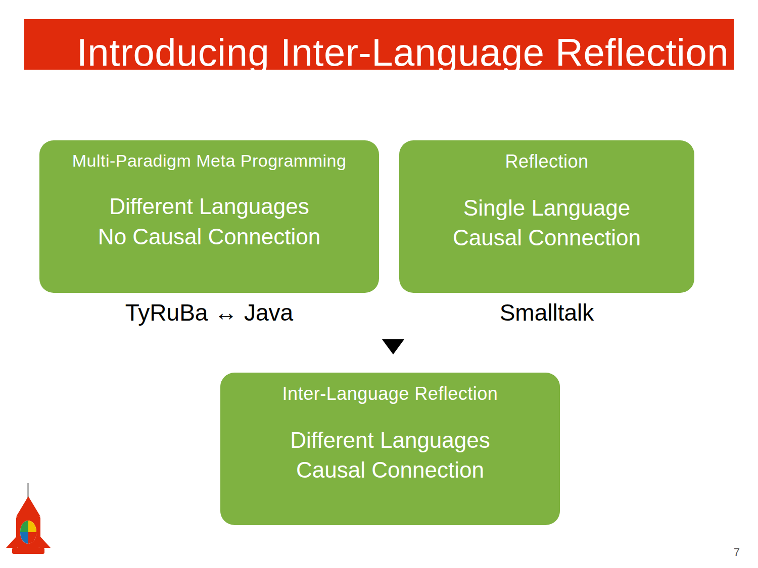Introducing Inter-Language Reflection
Multi-Paradigm Meta Programming
Different Languages
No Causal Connection
Reflection
Single Language
Causal Connection
TyRuBa ↔ Java
Smalltalk
Inter-Language Reflection
Different Languages
Causal Connection
7